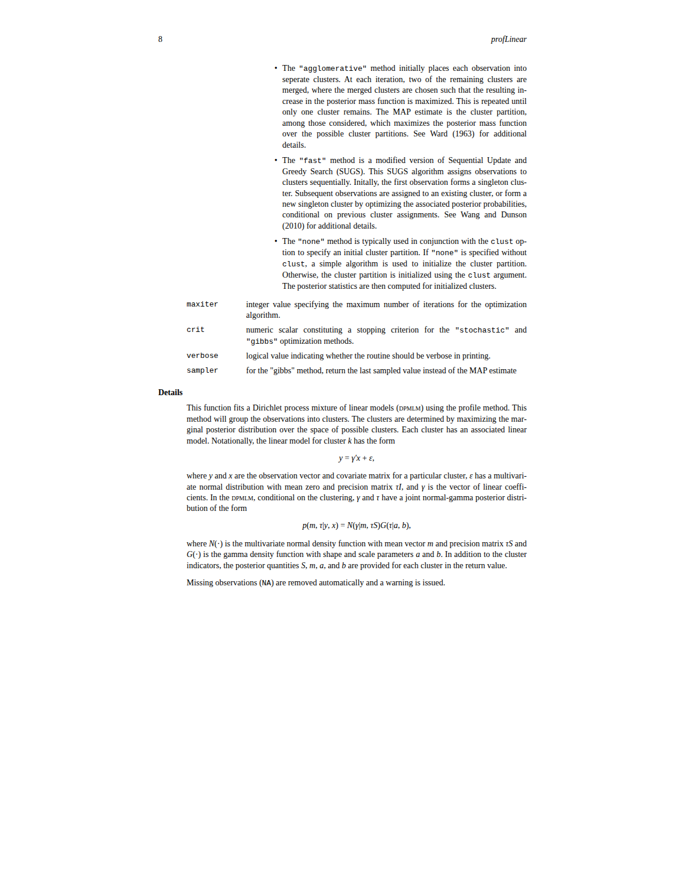8 profLinear
The "agglomerative" method initially places each observation into seperate clusters. At each iteration, two of the remaining clusters are merged, where the merged clusters are chosen such that the resulting increase in the posterior mass function is maximized. This is repeated until only one cluster remains. The MAP estimate is the cluster partition, among those considered, which maximizes the posterior mass function over the possible cluster partitions. See Ward (1963) for additional details.
The "fast" method is a modified version of Sequential Update and Greedy Search (SUGS). This SUGS algorithm assigns observations to clusters sequentially. Initally, the first observation forms a singleton cluster. Subsequent observations are assigned to an existing cluster, or form a new singleton cluster by optimizing the associated posterior probabilities, conditional on previous cluster assignments. See Wang and Dunson (2010) for additional details.
The "none" method is typically used in conjunction with the clust option to specify an initial cluster partition. If "none" is specified without clust, a simple algorithm is used to initialize the cluster partition. Otherwise, the cluster partition is initialized using the clust argument. The posterior statistics are then computed for initialized clusters.
maxiter
integer value specifying the maximum number of iterations for the optimization algorithm.
crit
numeric scalar constituting a stopping criterion for the "stochastic" and "gibbs" optimization methods.
verbose
logical value indicating whether the routine should be verbose in printing.
sampler
for the "gibbs" method, return the last sampled value instead of the MAP estimate
Details
This function fits a Dirichlet process mixture of linear models (dpmlm) using the profile method. This method will group the observations into clusters. The clusters are determined by maximizing the marginal posterior distribution over the space of possible clusters. Each cluster has an associated linear model. Notationally, the linear model for cluster k has the form
y = γ′x + ε,
where y and x are the observation vector and covariate matrix for a particular cluster, ε has a multivariate normal distribution with mean zero and precision matrix τI, and γ is the vector of linear coefficients. In the dpmlm, conditional on the clustering, γ and τ have a joint normal-gamma posterior distribution of the form
p(m, τ|y, x) = N(γ|m, τS)G(τ|a, b),
where N(·) is the multivariate normal density function with mean vector m and precision matrix τS and G(·) is the gamma density function with shape and scale parameters a and b. In addition to the cluster indicators, the posterior quantities S, m, a, and b are provided for each cluster in the return value.
Missing observations (NA) are removed automatically and a warning is issued.